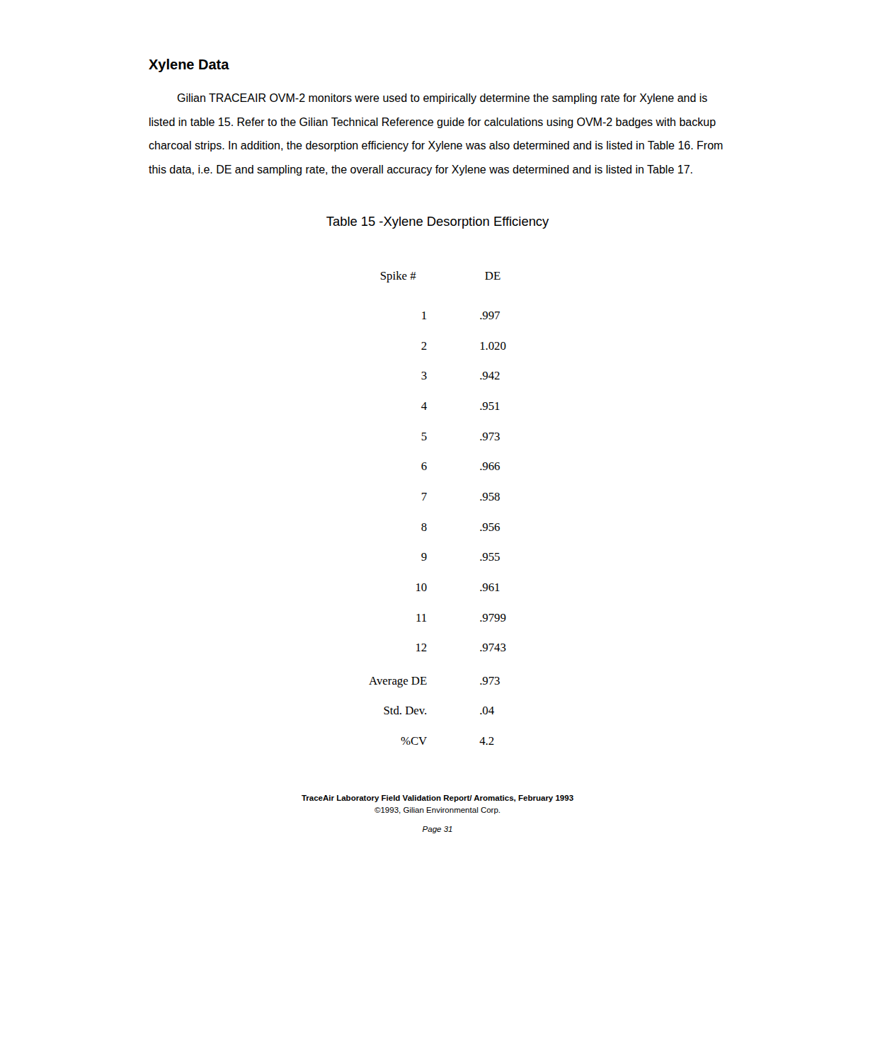Xylene Data
Gilian TRACEAIR OVM-2 monitors were used to empirically determine the sampling rate for Xylene and is listed in table 15. Refer to the Gilian Technical Reference guide for calculations using OVM-2 badges with backup charcoal strips. In addition, the desorption efficiency for Xylene was also determined and is listed in Table 16. From this data, i.e. DE and sampling rate, the overall accuracy for Xylene was determined and is listed in Table 17.
Table 15 -Xylene Desorption Efficiency
| Spike # | DE |
| --- | --- |
| 1 | .997 |
| 2 | 1.020 |
| 3 | .942 |
| 4 | .951 |
| 5 | .973 |
| 6 | .966 |
| 7 | .958 |
| 8 | .956 |
| 9 | .955 |
| 10 | .961 |
| 11 | .9799 |
| 12 | .9743 |
| Average DE | .973 |
| Std. Dev. | .04 |
| %CV | 4.2 |
TraceAir Laboratory Field Validation Report/ Aromatics, February 1993
©1993, Gilian Environmental Corp.
Page 31